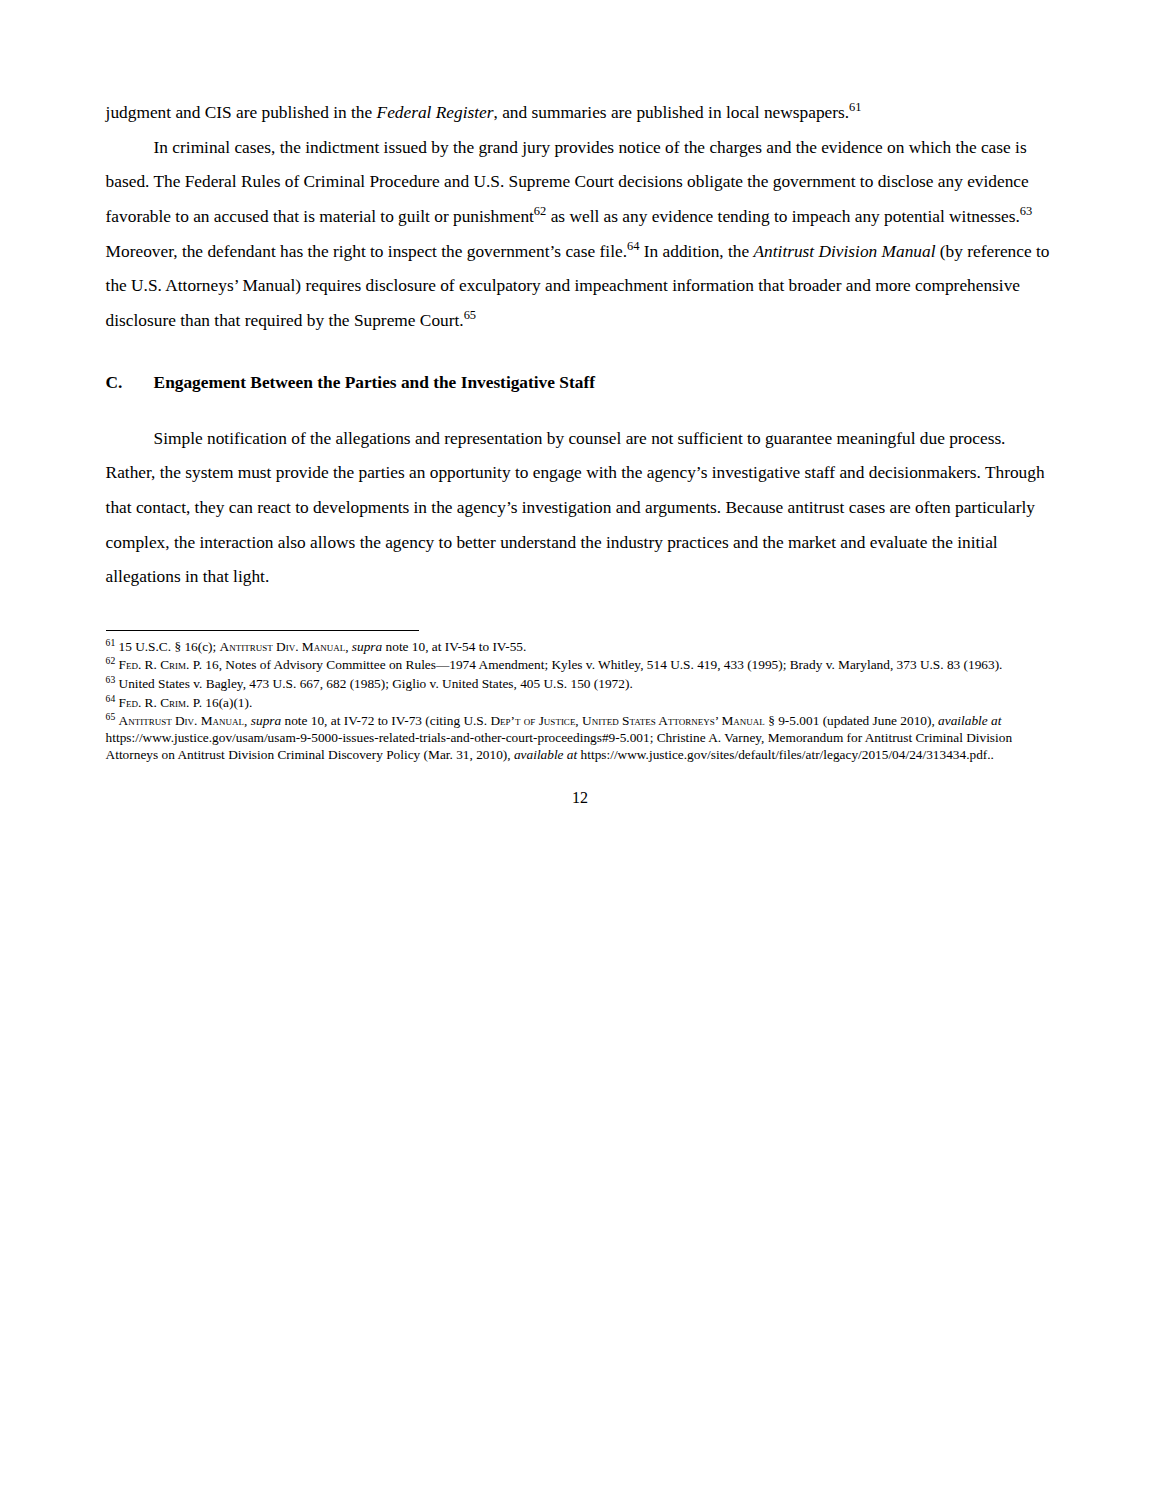judgment and CIS are published in the Federal Register, and summaries are published in local newspapers.61
In criminal cases, the indictment issued by the grand jury provides notice of the charges and the evidence on which the case is based. The Federal Rules of Criminal Procedure and U.S. Supreme Court decisions obligate the government to disclose any evidence favorable to an accused that is material to guilt or punishment62 as well as any evidence tending to impeach any potential witnesses.63 Moreover, the defendant has the right to inspect the government’s case file.64 In addition, the Antitrust Division Manual (by reference to the U.S. Attorneys’ Manual) requires disclosure of exculpatory and impeachment information that broader and more comprehensive disclosure than that required by the Supreme Court.65
C. Engagement Between the Parties and the Investigative Staff
Simple notification of the allegations and representation by counsel are not sufficient to guarantee meaningful due process. Rather, the system must provide the parties an opportunity to engage with the agency’s investigative staff and decisionmakers. Through that contact, they can react to developments in the agency’s investigation and arguments. Because antitrust cases are often particularly complex, the interaction also allows the agency to better understand the industry practices and the market and evaluate the initial allegations in that light.
61 15 U.S.C. § 16(c); Antitrust Div. Manual, supra note 10, at IV-54 to IV-55.
62 Fed. R. Crim. P. 16, Notes of Advisory Committee on Rules—1974 Amendment; Kyles v. Whitley, 514 U.S. 419, 433 (1995); Brady v. Maryland, 373 U.S. 83 (1963).
63 United States v. Bagley, 473 U.S. 667, 682 (1985); Giglio v. United States, 405 U.S. 150 (1972).
64 Fed. R. Crim. P. 16(a)(1).
65 Antitrust Div. Manual, supra note 10, at IV-72 to IV-73 (citing U.S. Dep’t of Justice, United States Attorneys’ Manual § 9-5.001 (updated June 2010), available at https://www.justice.gov/usam/usam-9-5000-issues-related-trials-and-other-court-proceedings#9-5.001; Christine A. Varney, Memorandum for Antitrust Criminal Division Attorneys on Antitrust Division Criminal Discovery Policy (Mar. 31, 2010), available at https://www.justice.gov/sites/default/files/atr/legacy/2015/04/24/313434.pdf..
12